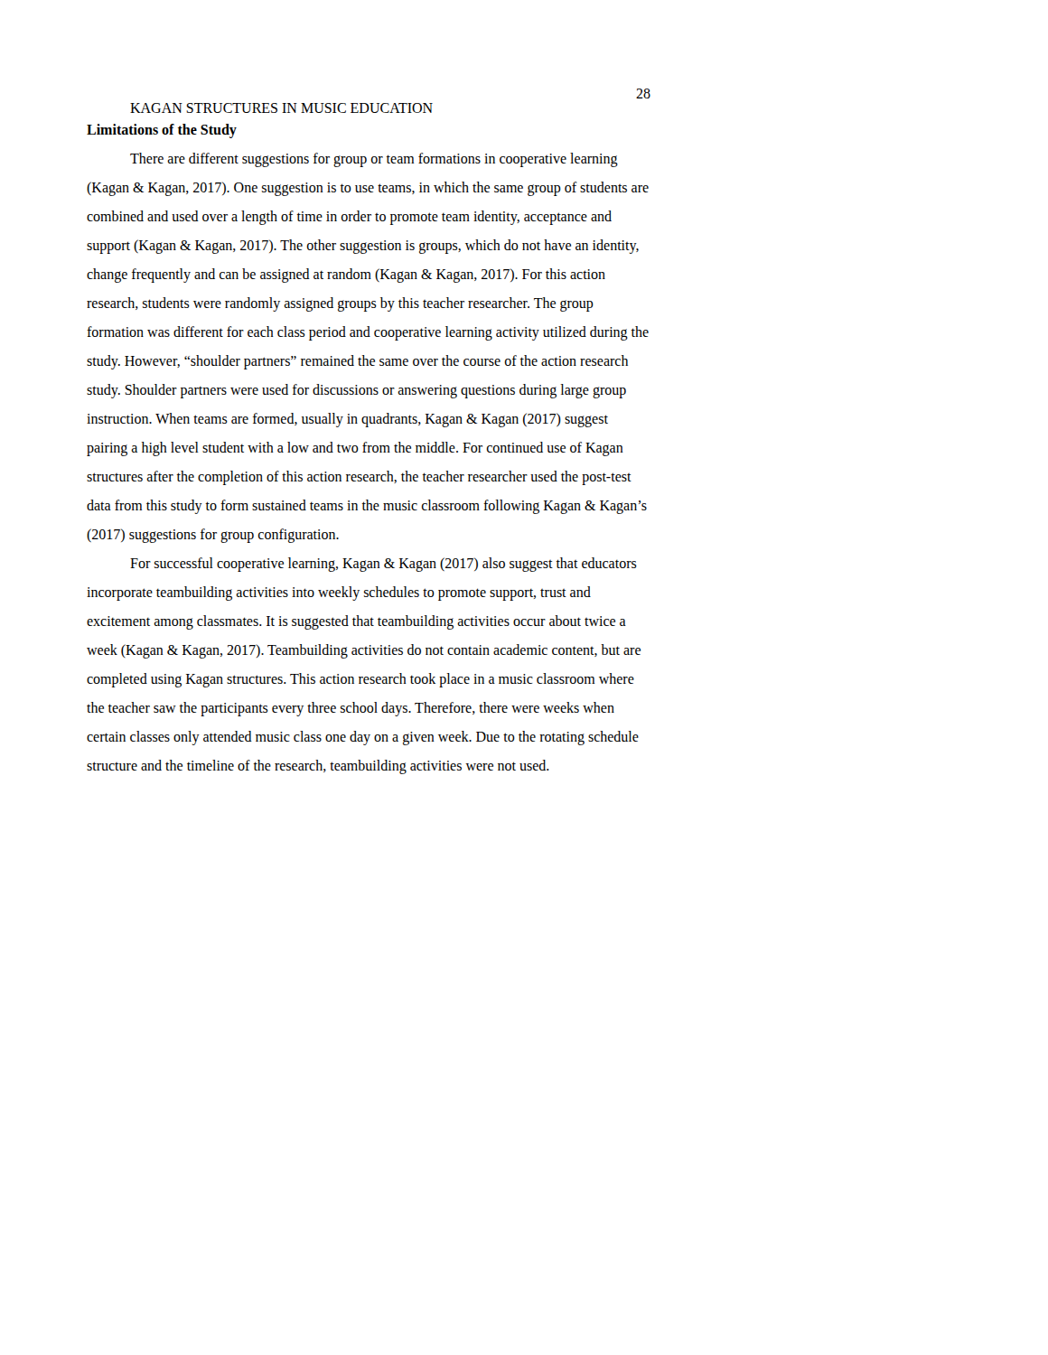28
KAGAN STRUCTURES IN MUSIC EDUCATION
Limitations of the Study
There are different suggestions for group or team formations in cooperative learning (Kagan & Kagan, 2017). One suggestion is to use teams, in which the same group of students are combined and used over a length of time in order to promote team identity, acceptance and support (Kagan & Kagan, 2017). The other suggestion is groups, which do not have an identity, change frequently and can be assigned at random (Kagan & Kagan, 2017). For this action research, students were randomly assigned groups by this teacher researcher. The group formation was different for each class period and cooperative learning activity utilized during the study. However, “shoulder partners” remained the same over the course of the action research study. Shoulder partners were used for discussions or answering questions during large group instruction. When teams are formed, usually in quadrants, Kagan & Kagan (2017) suggest pairing a high level student with a low and two from the middle. For continued use of Kagan structures after the completion of this action research, the teacher researcher used the post-test data from this study to form sustained teams in the music classroom following Kagan & Kagan’s (2017) suggestions for group configuration.
For successful cooperative learning, Kagan & Kagan (2017) also suggest that educators incorporate teambuilding activities into weekly schedules to promote support, trust and excitement among classmates. It is suggested that teambuilding activities occur about twice a week (Kagan & Kagan, 2017). Teambuilding activities do not contain academic content, but are completed using Kagan structures. This action research took place in a music classroom where the teacher saw the participants every three school days. Therefore, there were weeks when certain classes only attended music class one day on a given week. Due to the rotating schedule structure and the timeline of the research, teambuilding activities were not used.